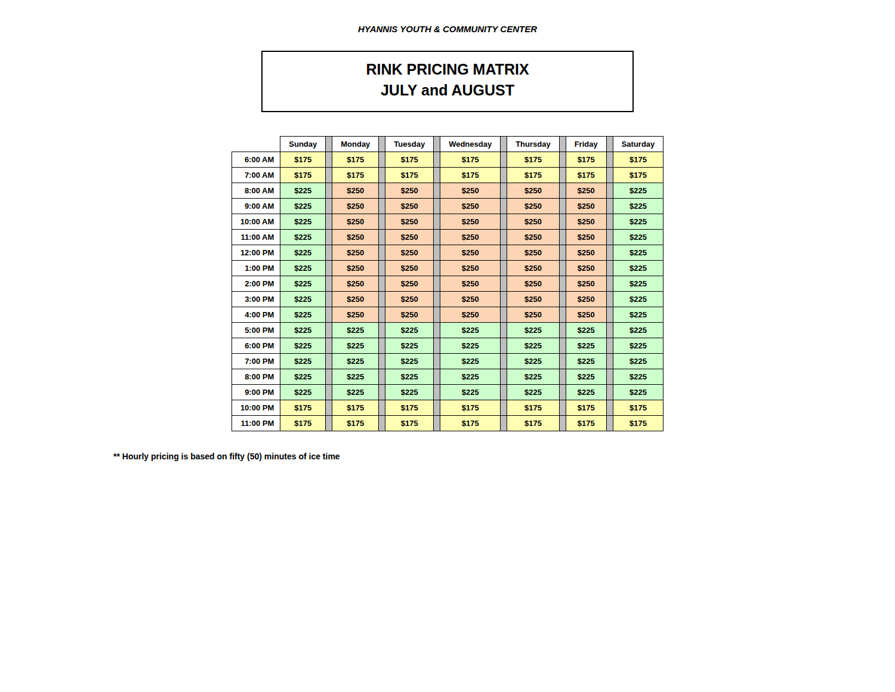HYANNIS YOUTH & COMMUNITY CENTER
RINK PRICING MATRIX
JULY and AUGUST
| | Sunday | | Monday | | Tuesday | | Wednesday | | Thursday | | Friday | | Saturday |
| --- | --- | --- | --- | --- | --- | --- | --- | --- | --- | --- | --- | --- | --- |
| 6:00 AM | $175 | | $175 | | $175 | | $175 | | $175 | | $175 | | $175 |
| 7:00 AM | $175 | | $175 | | $175 | | $175 | | $175 | | $175 | | $175 |
| 8:00 AM | $225 | | $250 | | $250 | | $250 | | $250 | | $250 | | $225 |
| 9:00 AM | $225 | | $250 | | $250 | | $250 | | $250 | | $250 | | $225 |
| 10:00 AM | $225 | | $250 | | $250 | | $250 | | $250 | | $250 | | $225 |
| 11:00 AM | $225 | | $250 | | $250 | | $250 | | $250 | | $250 | | $225 |
| 12:00 PM | $225 | | $250 | | $250 | | $250 | | $250 | | $250 | | $225 |
| 1:00 PM | $225 | | $250 | | $250 | | $250 | | $250 | | $250 | | $225 |
| 2:00 PM | $225 | | $250 | | $250 | | $250 | | $250 | | $250 | | $225 |
| 3:00 PM | $225 | | $250 | | $250 | | $250 | | $250 | | $250 | | $225 |
| 4:00 PM | $225 | | $250 | | $250 | | $250 | | $250 | | $250 | | $225 |
| 5:00 PM | $225 | | $225 | | $225 | | $225 | | $225 | | $225 | | $225 |
| 6:00 PM | $225 | | $225 | | $225 | | $225 | | $225 | | $225 | | $225 |
| 7:00 PM | $225 | | $225 | | $225 | | $225 | | $225 | | $225 | | $225 |
| 8:00 PM | $225 | | $225 | | $225 | | $225 | | $225 | | $225 | | $225 |
| 9:00 PM | $225 | | $225 | | $225 | | $225 | | $225 | | $225 | | $225 |
| 10:00 PM | $175 | | $175 | | $175 | | $175 | | $175 | | $175 | | $175 |
| 11:00 PM | $175 | | $175 | | $175 | | $175 | | $175 | | $175 | | $175 |
** Hourly pricing is based on fifty (50) minutes of ice time